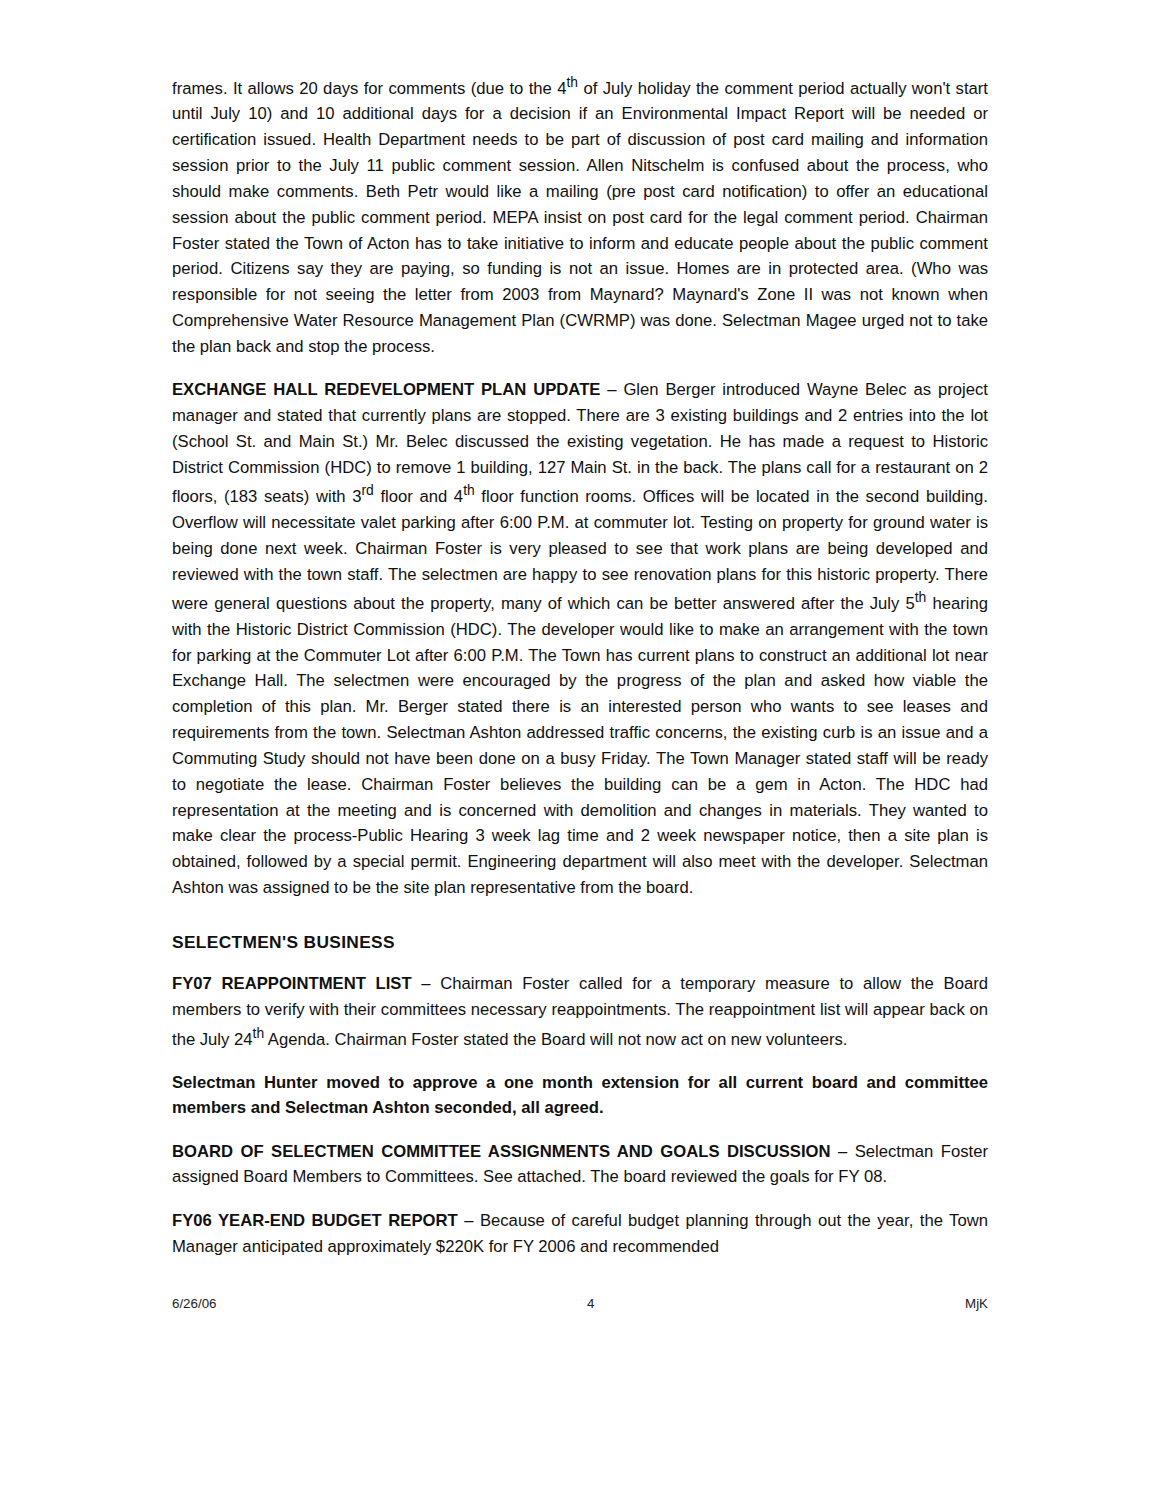frames. It allows 20 days for comments (due to the 4th of July holiday the comment period actually won't start until July 10) and 10 additional days for a decision if an Environmental Impact Report will be needed or certification issued. Health Department needs to be part of discussion of post card mailing and information session prior to the July 11 public comment session. Allen Nitschelm is confused about the process, who should make comments. Beth Petr would like a mailing (pre post card notification) to offer an educational session about the public comment period. MEPA insist on post card for the legal comment period. Chairman Foster stated the Town of Acton has to take initiative to inform and educate people about the public comment period. Citizens say they are paying, so funding is not an issue. Homes are in protected area. (Who was responsible for not seeing the letter from 2003 from Maynard? Maynard's Zone II was not known when Comprehensive Water Resource Management Plan (CWRMP) was done. Selectman Magee urged not to take the plan back and stop the process.
EXCHANGE HALL REDEVELOPMENT PLAN UPDATE – Glen Berger introduced Wayne Belec as project manager and stated that currently plans are stopped. There are 3 existing buildings and 2 entries into the lot (School St. and Main St.) Mr. Belec discussed the existing vegetation. He has made a request to Historic District Commission (HDC) to remove 1 building, 127 Main St. in the back. The plans call for a restaurant on 2 floors, (183 seats) with 3rd floor and 4th floor function rooms. Offices will be located in the second building. Overflow will necessitate valet parking after 6:00 P.M. at commuter lot. Testing on property for ground water is being done next week. Chairman Foster is very pleased to see that work plans are being developed and reviewed with the town staff. The selectmen are happy to see renovation plans for this historic property. There were general questions about the property, many of which can be better answered after the July 5th hearing with the Historic District Commission (HDC). The developer would like to make an arrangement with the town for parking at the Commuter Lot after 6:00 P.M. The Town has current plans to construct an additional lot near Exchange Hall. The selectmen were encouraged by the progress of the plan and asked how viable the completion of this plan. Mr. Berger stated there is an interested person who wants to see leases and requirements from the town. Selectman Ashton addressed traffic concerns, the existing curb is an issue and a Commuting Study should not have been done on a busy Friday. The Town Manager stated staff will be ready to negotiate the lease. Chairman Foster believes the building can be a gem in Acton. The HDC had representation at the meeting and is concerned with demolition and changes in materials. They wanted to make clear the process-Public Hearing 3 week lag time and 2 week newspaper notice, then a site plan is obtained, followed by a special permit. Engineering department will also meet with the developer. Selectman Ashton was assigned to be the site plan representative from the board.
SELECTMEN'S BUSINESS
FY07 REAPPOINTMENT LIST – Chairman Foster called for a temporary measure to allow the Board members to verify with their committees necessary reappointments. The reappointment list will appear back on the July 24th Agenda. Chairman Foster stated the Board will not now act on new volunteers.
Selectman Hunter moved to approve a one month extension for all current board and committee members and Selectman Ashton seconded, all agreed.
BOARD OF SELECTMEN COMMITTEE ASSIGNMENTS AND GOALS DISCUSSION – Selectman Foster assigned Board Members to Committees. See attached. The board reviewed the goals for FY 08.
FY06 YEAR-END BUDGET REPORT – Because of careful budget planning through out the year, the Town Manager anticipated approximately $220K for FY 2006 and recommended
6/26/06 4 MjK